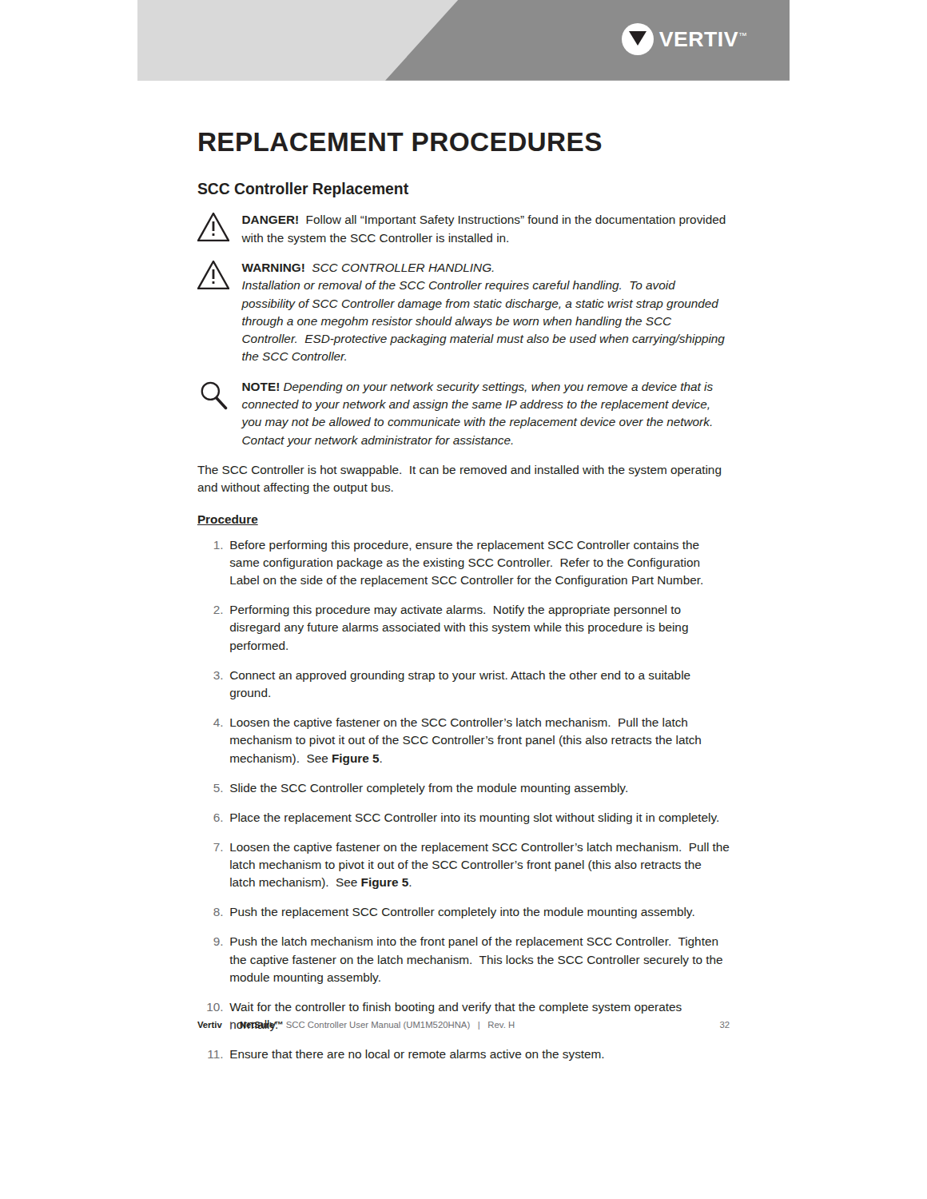VERTIV™
REPLACEMENT PROCEDURES
SCC Controller Replacement
DANGER! Follow all “Important Safety Instructions” found in the documentation provided with the system the SCC Controller is installed in.
WARNING! SCC CONTROLLER HANDLING.
Installation or removal of the SCC Controller requires careful handling. To avoid possibility of SCC Controller damage from static discharge, a static wrist strap grounded through a one megohm resistor should always be worn when handling the SCC Controller. ESD-protective packaging material must also be used when carrying/shipping the SCC Controller.
NOTE! Depending on your network security settings, when you remove a device that is connected to your network and assign the same IP address to the replacement device, you may not be allowed to communicate with the replacement device over the network. Contact your network administrator for assistance.
The SCC Controller is hot swappable. It can be removed and installed with the system operating and without affecting the output bus.
Procedure
Before performing this procedure, ensure the replacement SCC Controller contains the same configuration package as the existing SCC Controller. Refer to the Configuration Label on the side of the replacement SCC Controller for the Configuration Part Number.
Performing this procedure may activate alarms. Notify the appropriate personnel to disregard any future alarms associated with this system while this procedure is being performed.
Connect an approved grounding strap to your wrist. Attach the other end to a suitable ground.
Loosen the captive fastener on the SCC Controller’s latch mechanism. Pull the latch mechanism to pivot it out of the SCC Controller’s front panel (this also retracts the latch mechanism). See Figure 5.
Slide the SCC Controller completely from the module mounting assembly.
Place the replacement SCC Controller into its mounting slot without sliding it in completely.
Loosen the captive fastener on the replacement SCC Controller’s latch mechanism. Pull the latch mechanism to pivot it out of the SCC Controller’s front panel (this also retracts the latch mechanism). See Figure 5.
Push the replacement SCC Controller completely into the module mounting assembly.
Push the latch mechanism into the front panel of the replacement SCC Controller. Tighten the captive fastener on the latch mechanism. This locks the SCC Controller securely to the module mounting assembly.
Wait for the controller to finish booting and verify that the complete system operates normally.
Ensure that there are no local or remote alarms active on the system.
Vertiv|NetSure™ SCC Controller User Manual (UM1M520HNA)|Rev. H
32